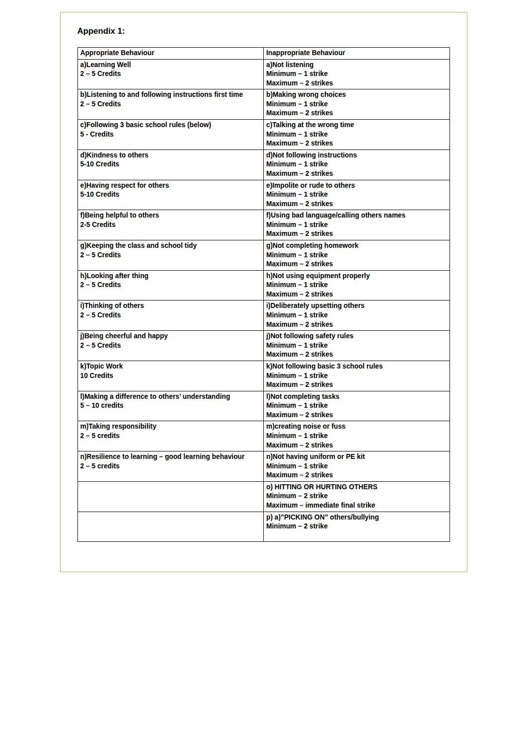Appendix 1:
| Appropriate Behaviour | Inappropriate Behaviour |
| --- | --- |
| a)Learning Well 2 – 5 Credits | a)Not listening Minimum – 1 strike Maximum – 2 strikes |
| b)Listening to and following instructions first time 2 – 5 Credits | b)Making wrong choices Minimum – 1 strike Maximum – 2 strikes |
| c)Following 3 basic school rules (below) 5 - Credits | c)Talking at the wrong time Minimum – 1 strike Maximum – 2 strikes |
| d)Kindness to others 5-10 Credits | d)Not following instructions Minimum – 1 strike Maximum – 2 strikes |
| e)Having respect for others 5-10 Credits | e)Impolite or rude to others Minimum – 1 strike Maximum – 2 strikes |
| f)Being helpful to others 2-5 Credits | f)Using bad language/calling others names Minimum – 1 strike Maximum – 2 strikes |
| g)Keeping the class and school tidy 2 – 5 Credits | g)Not completing homework Minimum – 1 strike Maximum – 2 strikes |
| h)Looking after thing 2 – 5 Credits | h)Not using equipment properly Minimum – 1 strike Maximum – 2 strikes |
| i)Thinking of others 2 – 5 Credits | i)Deliberately upsetting others Minimum – 1 strike Maximum – 2 strikes |
| j)Being cheerful and happy 2 – 5 Credits | j)Not following safety rules Minimum – 1 strike Maximum – 2 strikes |
| k)Topic Work 10 Credits | k)Not following basic 3 school rules Minimum – 1 strike Maximum – 2 strikes |
| l)Making a difference to others’ understanding 5 – 10 credits | l)Not completing tasks Minimum – 1 strike Maximum – 2 strikes |
| m)Taking responsibility 2 – 5 credits | m)creating noise or fuss Minimum – 1 strike Maximum – 2 strikes |
| n)Resilience to learning – good learning behaviour 2 – 5 credits | n)Not having uniform or PE kit Minimum – 1 strike Maximum – 2 strikes |
| | o) HITTING OR HURTING OTHERS Minimum – 2 strike Maximum – immediate final strike |
| | p) a)”PICKING ON” others/bullying Minimum – 2 strike |